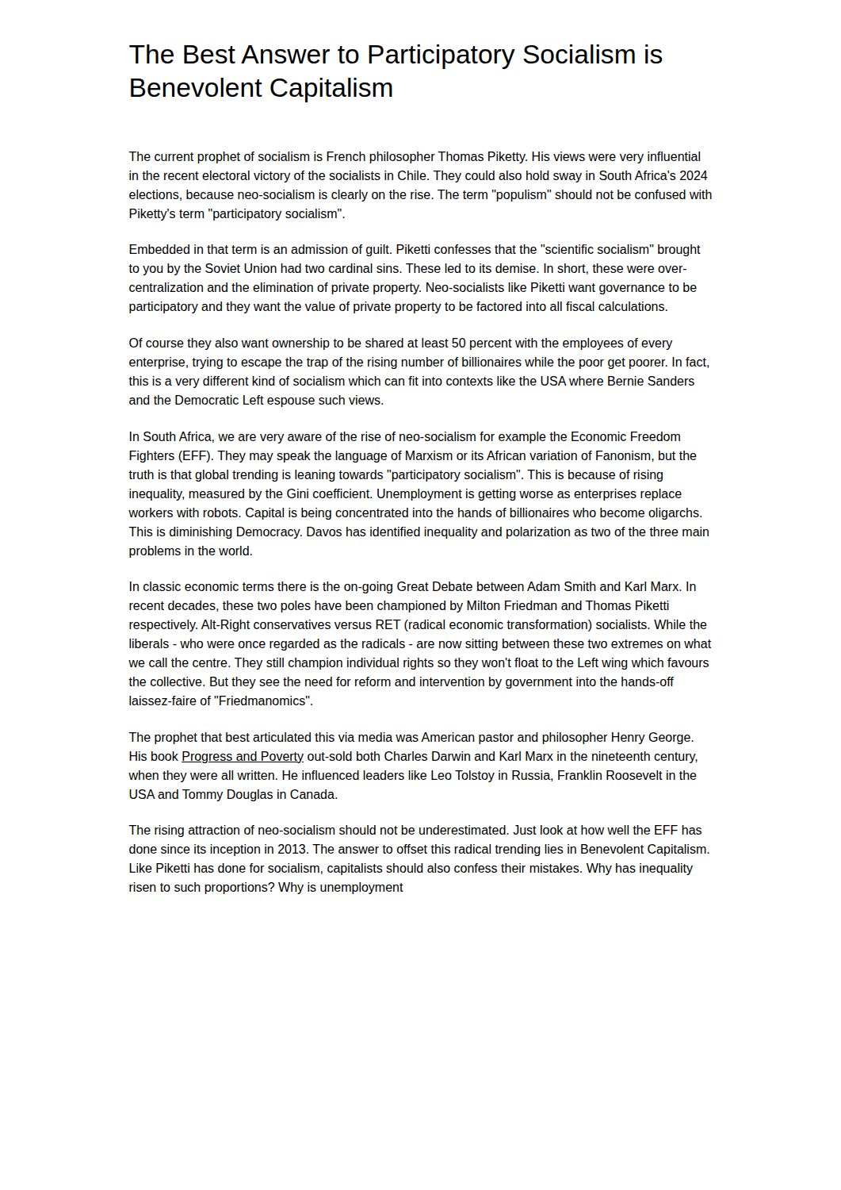The Best Answer to Participatory Socialism is Benevolent Capitalism
The current prophet of socialism is French philosopher Thomas Piketty. His views were very influential in the recent electoral victory of the socialists in Chile. They could also hold sway in South Africa's 2024 elections, because neo-socialism is clearly on the rise. The term "populism" should not be confused with Piketty's term "participatory socialism".
Embedded in that term is an admission of guilt. Piketti confesses that the "scientific socialism" brought to you by the Soviet Union had two cardinal sins. These led to its demise. In short, these were over-centralization and the elimination of private property. Neo-socialists like Piketti want governance to be participatory and they want the value of private property to be factored into all fiscal calculations.
Of course they also want ownership to be shared at least 50 percent with the employees of every enterprise, trying to escape the trap of the rising number of billionaires while the poor get poorer. In fact, this is a very different kind of socialism which can fit into contexts like the USA where Bernie Sanders and the Democratic Left espouse such views.
In South Africa, we are very aware of the rise of neo-socialism for example the Economic Freedom Fighters (EFF). They may speak the language of Marxism or its African variation of Fanonism, but the truth is that global trending is leaning towards "participatory socialism". This is because of rising inequality, measured by the Gini coefficient. Unemployment is getting worse as enterprises replace workers with robots. Capital is being concentrated into the hands of billionaires who become oligarchs. This is diminishing Democracy. Davos has identified inequality and polarization as two of the three main problems in the world.
In classic economic terms there is the on-going Great Debate between Adam Smith and Karl Marx. In recent decades, these two poles have been championed by Milton Friedman and Thomas Piketti respectively. Alt-Right conservatives versus RET (radical economic transformation) socialists. While the liberals - who were once regarded as the radicals - are now sitting between these two extremes on what we call the centre. They still champion individual rights so they won't float to the Left wing which favours the collective. But they see the need for reform and intervention by government into the hands-off laissez-faire of "Friedmanomics".
The prophet that best articulated this via media was American pastor and philosopher Henry George. His book Progress and Poverty out-sold both Charles Darwin and Karl Marx in the nineteenth century, when they were all written. He influenced leaders like Leo Tolstoy in Russia, Franklin Roosevelt in the USA and Tommy Douglas in Canada.
The rising attraction of neo-socialism should not be underestimated. Just look at how well the EFF has done since its inception in 2013. The answer to offset this radical trending lies in Benevolent Capitalism. Like Piketti has done for socialism, capitalists should also confess their mistakes. Why has inequality risen to such proportions? Why is unemployment